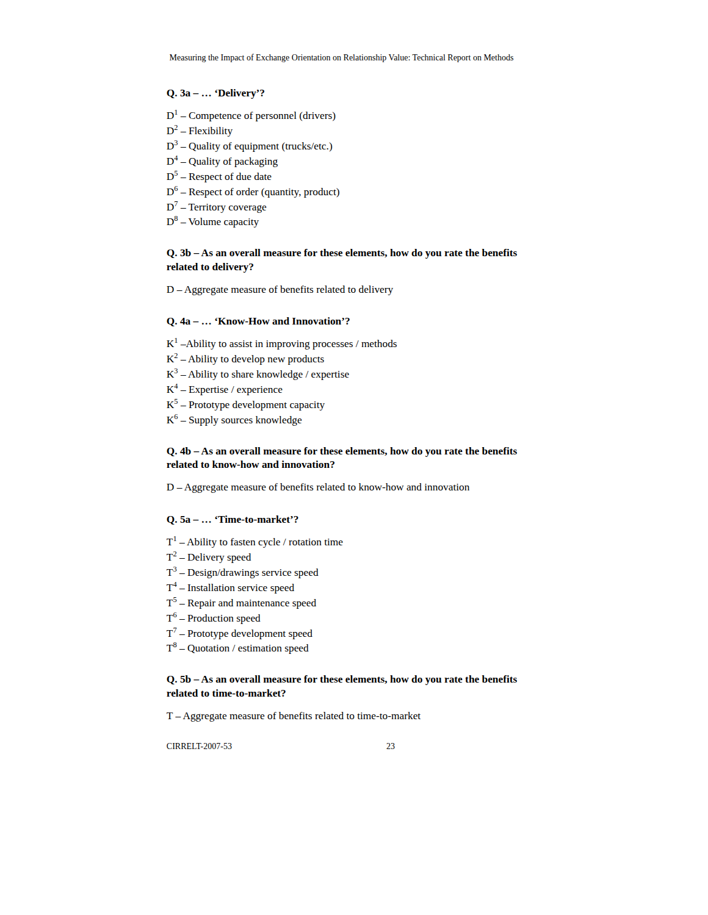Measuring the Impact of Exchange Orientation on Relationship Value: Technical Report on Methods
Q. 3a – … ‘Delivery’?
D1 – Competence of personnel (drivers)
D2 – Flexibility
D3 – Quality of equipment (trucks/etc.)
D4 – Quality of packaging
D5 – Respect of due date
D6 – Respect of order (quantity, product)
D7 – Territory coverage
D8 – Volume capacity
Q. 3b – As an overall measure for these elements, how do you rate the benefits related to delivery?
D – Aggregate measure of benefits related to delivery
Q. 4a – … ‘Know-How and Innovation’?
K1 –Ability to assist in improving processes / methods
K2 – Ability to develop new products
K3 – Ability to share knowledge / expertise
K4 – Expertise / experience
K5 – Prototype development capacity
K6 – Supply sources knowledge
Q. 4b – As an overall measure for these elements, how do you rate the benefits related to know-how and innovation?
D – Aggregate measure of benefits related to know-how and innovation
Q. 5a – … ‘Time-to-market’?
T1 – Ability to fasten cycle / rotation time
T2 – Delivery speed
T3 – Design/drawings service speed
T4 – Installation service speed
T5 – Repair and maintenance speed
T6 – Production speed
T7 – Prototype development speed
T8 – Quotation / estimation speed
Q. 5b – As an overall measure for these elements, how do you rate the benefits related to time-to-market?
T – Aggregate measure of benefits related to time-to-market
CIRRELT-2007-53 23